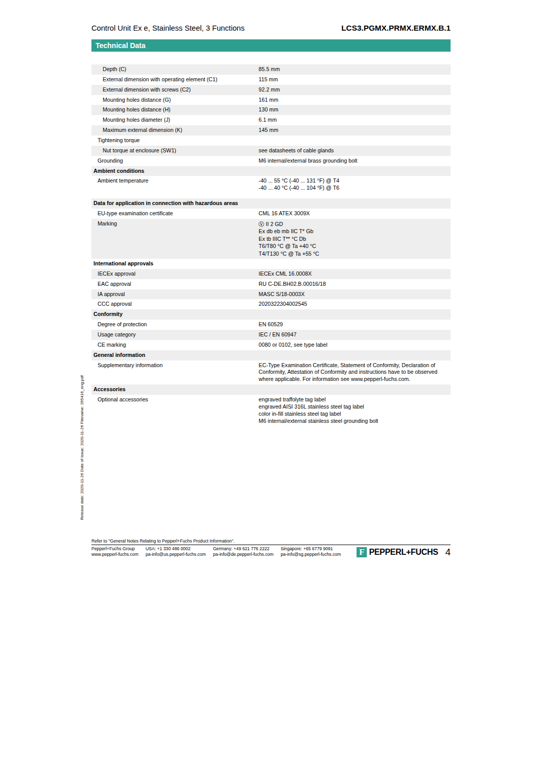Control Unit Ex e, Stainless Steel, 3 Functions LCS3.PGMX.PRMX.ERMX.B.1
Technical Data
| Depth (C) | | 85.5 mm |
| External dimension with operating element (C1) | | 115 mm |
| External dimension with screws (C2) | | 92.2 mm |
| Mounting holes distance (G) | | 161 mm |
| Mounting holes distance (H) | | 130 mm |
| Mounting holes diameter (J) | | 6.1 mm |
| Maximum external dimension (K) | | 145 mm |
| Tightening torque | | |
| Nut torque at enclosure (SW1) | | see datasheets of cable glands |
| Grounding | | M6 internal/external brass grounding bolt |
| Ambient conditions |
| Ambient temperature | | -40 ... 55 °C (-40 ... 131 °F) @ T4 -40 ... 40 °C (-40 ... 104 °F) @ T6 |
| Data for application in connection with hazardous areas |
| EU-type examination certificate | | CML 16 ATEX 3009X |
| Marking | | Ⓥ II 2 GD Ex db eb mb IIC T* Gb Ex tb IIIC T** °C Db T6/T80 °C @ Ta +40 °C T4/T130 °C @ Ta +55 °C |
| International approvals |
| IECEx approval | | IECEx CML 16.0008X |
| EAC approval | | RU C-DE.BH02.B.00016/18 |
| IA approval | | MASC S/18-0003X |
| CCC approval | | 2020322304002545 |
| Conformity |
| Degree of protection | | EN 60529 |
| Usage category | | IEC / EN 60947 |
| CE marking | | 0080 or 0102, see type label |
| General information |
| Supplementary information | | EC-Type Examination Certificate, Statement of Conformity, Declaration of Conformity, Attestation of Conformity and instructions have to be observed where applicable. For information see www.pepperl-fuchs.com. |
| Accessories |
| Optional accessories | | engraved traffolyte tag label engraved AISI 316L stainless steel tag label color in-fill stainless steel tag label M6 internal/external stainless steel grounding bolt |
Release date: 2020-11-26 Date of issue: 2020-11-26 Filename: 265416_eng.pdf
Refer to "General Notes Relating to Pepperl+Fuchs Product Information".
Pepperl+Fuchs Group
www.pepperl-fuchs.com
USA: +1 330 486 0002
pa-info@us.pepperl-fuchs.com
Germany: +49 621 776 2222
pa-info@de.pepperl-fuchs.com
Singapore: +65 6779 9091
pa-info@sg.pepperl-fuchs.com
F
PEPPERL+FUCHS
4